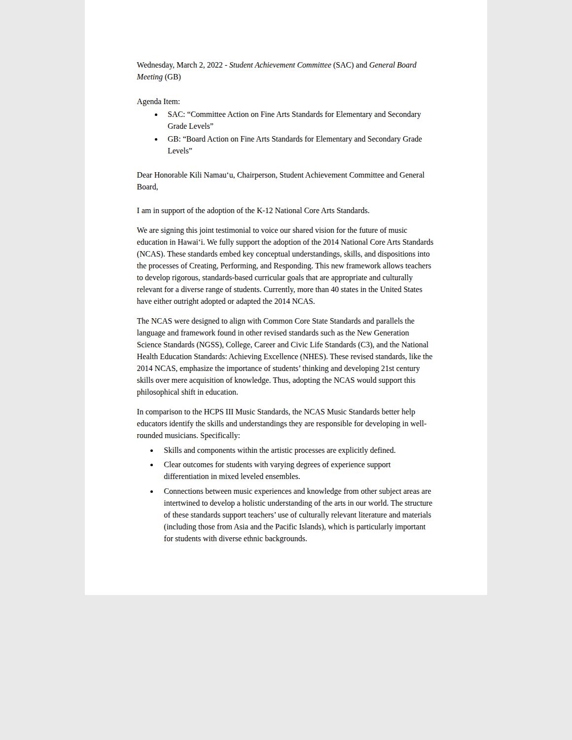Wednesday, March 2, 2022 - Student Achievement Committee (SAC) and General Board Meeting (GB)
Agenda Item:
SAC: “Committee Action on Fine Arts Standards for Elementary and Secondary Grade Levels”
GB: “Board Action on Fine Arts Standards for Elementary and Secondary Grade Levels”
Dear Honorable Kili Namau‘u, Chairperson, Student Achievement Committee and General Board,
I am in support of the adoption of the K-12 National Core Arts Standards.
We are signing this joint testimonial to voice our shared vision for the future of music education in Hawai‘i. We fully support the adoption of the 2014 National Core Arts Standards (NCAS). These standards embed key conceptual understandings, skills, and dispositions into the processes of Creating, Performing, and Responding. This new framework allows teachers to develop rigorous, standards-based curricular goals that are appropriate and culturally relevant for a diverse range of students. Currently, more than 40 states in the United States have either outright adopted or adapted the 2014 NCAS.
The NCAS were designed to align with Common Core State Standards and parallels the language and framework found in other revised standards such as the New Generation Science Standards (NGSS), College, Career and Civic Life Standards (C3), and the National Health Education Standards: Achieving Excellence (NHES). These revised standards, like the 2014 NCAS, emphasize the importance of students’ thinking and developing 21st century skills over mere acquisition of knowledge. Thus, adopting the NCAS would support this philosophical shift in education.
In comparison to the HCPS III Music Standards, the NCAS Music Standards better help educators identify the skills and understandings they are responsible for developing in well-rounded musicians. Specifically:
Skills and components within the artistic processes are explicitly defined.
Clear outcomes for students with varying degrees of experience support differentiation in mixed leveled ensembles.
Connections between music experiences and knowledge from other subject areas are intertwined to develop a holistic understanding of the arts in our world. The structure of these standards support teachers’ use of culturally relevant literature and materials (including those from Asia and the Pacific Islands), which is particularly important for students with diverse ethnic backgrounds.